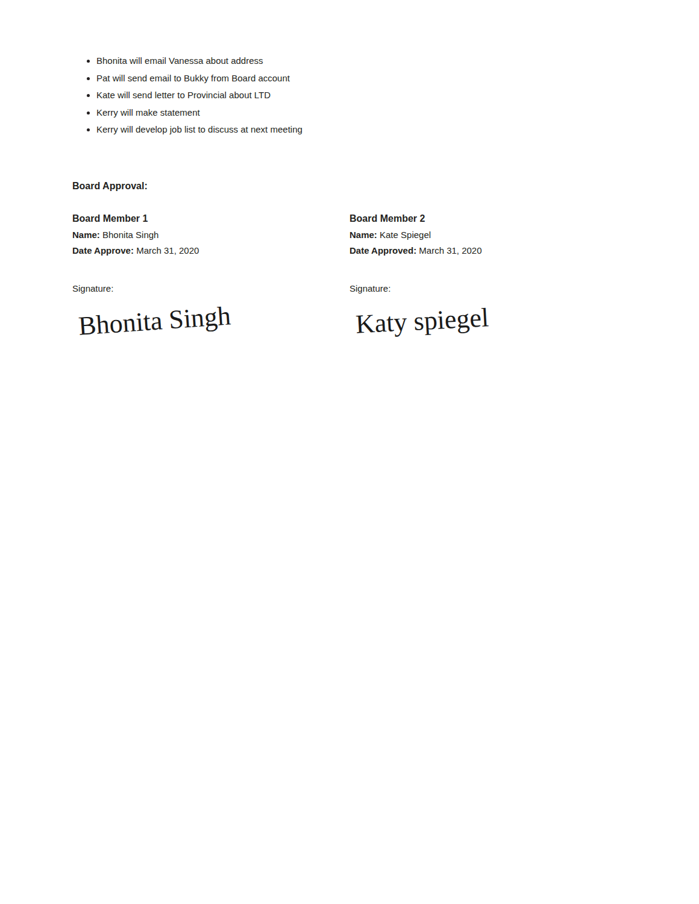Bhonita will email Vanessa about address
Pat will send email to Bukky from Board account
Kate will send letter to Provincial about LTD
Kerry will make statement
Kerry will develop job list to discuss at next meeting
Board Approval:
| Board Member 1 Name: Bhonita Singh Date Approve: March 31, 2020 Signature: Bhonita Singh | Board Member 2 Name: Kate Spiegel Date Approved: March 31, 2020 Signature: Katy spiegel |